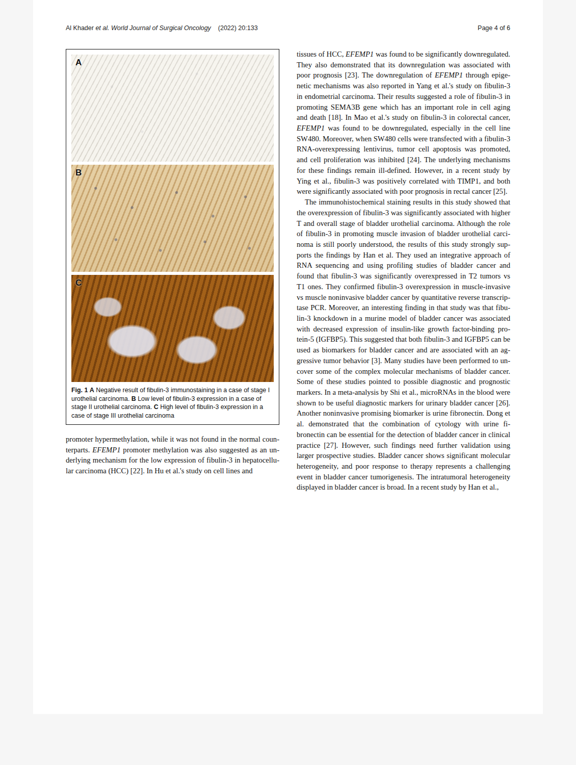Al Khader et al. World Journal of Surgical Oncology (2022) 20:133
Page 4 of 6
A
B
C
Fig. 1 A Negative result of fibulin-3 immunostaining in a case of stage I urothelial carcinoma. B Low level of fibulin-3 expression in a case of stage II urothelial carcinoma. C High level of fibulin-3 expression in a case of stage III urothelial carcinoma
promoter hypermethylation, while it was not found in the normal counterparts. EFEMP1 promoter methylation was also suggested as an underlying mechanism for the low expression of fibulin-3 in hepatocellular carcinoma (HCC) [22]. In Hu et al.'s study on cell lines and
tissues of HCC, EFEMP1 was found to be significantly downregulated. They also demonstrated that its downregulation was associated with poor prognosis [23]. The downregulation of EFEMP1 through epigenetic mechanisms was also reported in Yang et al.'s study on fibulin-3 in endometrial carcinoma. Their results suggested a role of fibulin-3 in promoting SEMA3B gene which has an important role in cell aging and death [18]. In Mao et al.'s study on fibulin-3 in colorectal cancer, EFEMP1 was found to be downregulated, especially in the cell line SW480. Moreover, when SW480 cells were transfected with a fibulin-3 RNA-overexpressing lentivirus, tumor cell apoptosis was promoted, and cell proliferation was inhibited [24]. The underlying mechanisms for these findings remain ill-defined. However, in a recent study by Ying et al., fibulin-3 was positively correlated with TIMP1, and both were significantly associated with poor prognosis in rectal cancer [25].
The immunohistochemical staining results in this study showed that the overexpression of fibulin-3 was significantly associated with higher T and overall stage of bladder urothelial carcinoma. Although the role of fibulin-3 in promoting muscle invasion of bladder urothelial carcinoma is still poorly understood, the results of this study strongly supports the findings by Han et al. They used an integrative approach of RNA sequencing and using profiling studies of bladder cancer and found that fibulin-3 was significantly overexpressed in T2 tumors vs T1 ones. They confirmed fibulin-3 overexpression in muscle-invasive vs muscle noninvasive bladder cancer by quantitative reverse transcriptase PCR. Moreover, an interesting finding in that study was that fibulin-3 knockdown in a murine model of bladder cancer was associated with decreased expression of insulin-like growth factor-binding protein-5 (IGFBP5). This suggested that both fibulin-3 and IGFBP5 can be used as biomarkers for bladder cancer and are associated with an aggressive tumor behavior [3]. Many studies have been performed to uncover some of the complex molecular mechanisms of bladder cancer. Some of these studies pointed to possible diagnostic and prognostic markers. In a meta-analysis by Shi et al., microRNAs in the blood were shown to be useful diagnostic markers for urinary bladder cancer [26]. Another noninvasive promising biomarker is urine fibronectin. Dong et al. demonstrated that the combination of cytology with urine fibronectin can be essential for the detection of bladder cancer in clinical practice [27]. However, such findings need further validation using larger prospective studies. Bladder cancer shows significant molecular heterogeneity, and poor response to therapy represents a challenging event in bladder cancer tumorigenesis. The intratumoral heterogeneity displayed in bladder cancer is broad. In a recent study by Han et al.,